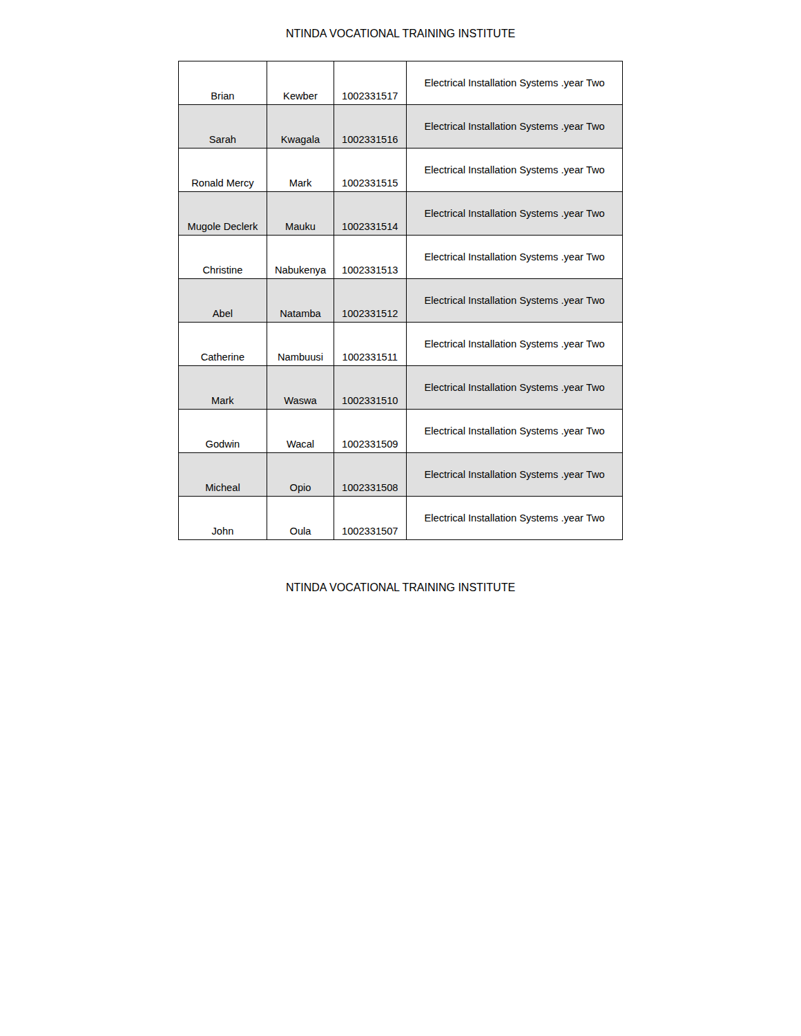NTINDA VOCATIONAL TRAINING INSTITUTE
| Brian | Kewber | 1002331517 | Electrical Installation Systems .year Two |
| Sarah | Kwagala | 1002331516 | Electrical Installation Systems .year Two |
| Ronald Mercy | Mark | 1002331515 | Electrical Installation Systems .year Two |
| Mugole Declerk | Mauku | 1002331514 | Electrical Installation Systems .year Two |
| Christine | Nabukenya | 1002331513 | Electrical Installation Systems .year Two |
| Abel | Natamba | 1002331512 | Electrical Installation Systems .year Two |
| Catherine | Nambuusi | 1002331511 | Electrical Installation Systems .year Two |
| Mark | Waswa | 1002331510 | Electrical Installation Systems .year Two |
| Godwin | Wacal | 1002331509 | Electrical Installation Systems .year Two |
| Micheal | Opio | 1002331508 | Electrical Installation Systems .year Two |
| John | Oula | 1002331507 | Electrical Installation Systems .year Two |
NTINDA VOCATIONAL TRAINING INSTITUTE